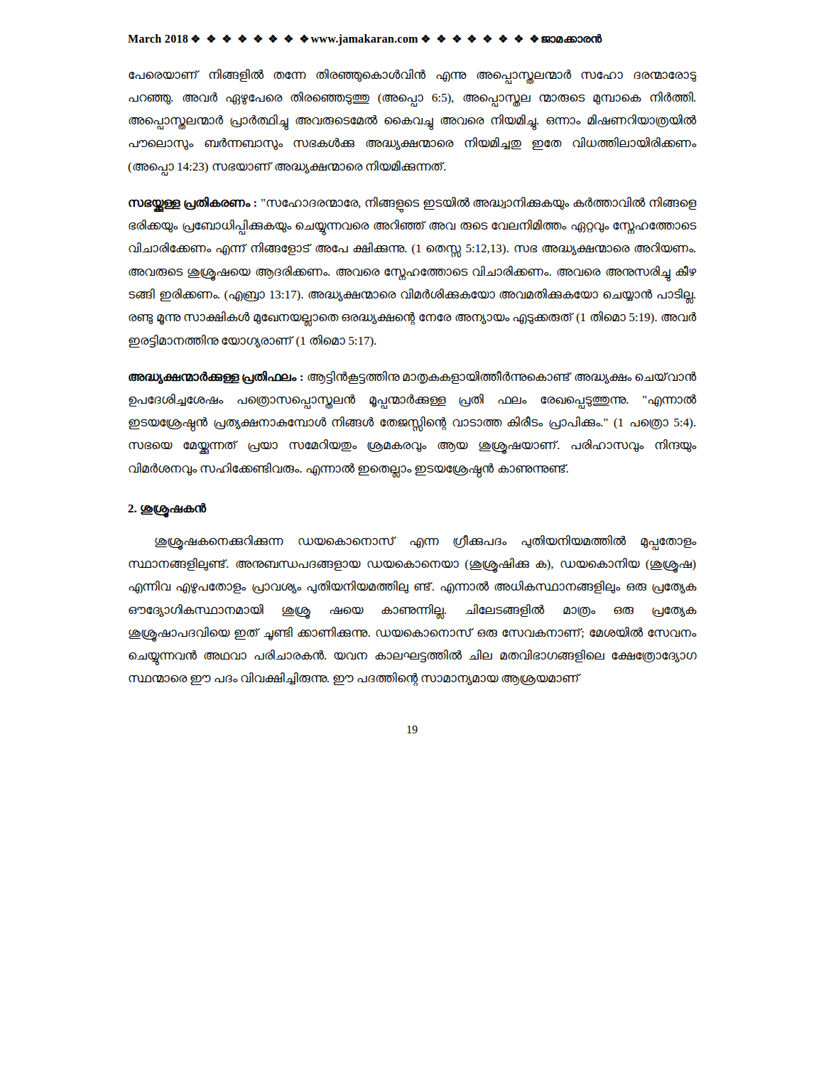March 2018 ❖ ❖ ❖ ❖ ❖ ❖ ❖ ❖www.jamakaran.com ❖ ❖ ❖ ❖ ❖ ❖ ❖ ❖ജാമക്കാരൻ
പേരെയാണ് നിങ്ങളിൽ തന്നേ തിരഞ്ഞുകൊൾവിൻ എന്നു അപ്പൊസ്തലന്മാർ സഹോ ദരന്മാരോടു പറഞ്ഞു. അവർ ഏഴുപേരെ തിരഞ്ഞെടുത്തു (അപ്പൊ 6:5), അപ്പൊസ്തല ന്മാരുടെ മുമ്പാകെ നിർത്തി. അപ്പൊസ്തലന്മാർ പ്രാർത്ഥിച്ചു അവരുടെമേൽ കൈവച്ചു അവരെ നിയമിച്ചു. ഒന്നാം മിഷണറിയാത്രയിൽ പൗലൊസും ബർന്നബാസും സഭകൾക്കു അദ്ധ്യക്ഷന്മാരെ നിയമിച്ചതു ഇതേ വിധത്തിലായിരിക്കണം (അപ്പൊ 14:23) സഭയാണ് അദ്ധ്യക്ഷന്മാരെ നിയമിക്കുന്നത്.
സഭയ്ക്കുള്ള പ്രതികരണം : "സഹോദരന്മാരേ, നിങ്ങളുടെ ഇടയിൽ അദ്ധ്വാനിക്കുകയും കർത്താവിൽ നിങ്ങളെ ഭരിക്കയും പ്രബോധിപ്പിക്കുകയും ചെയ്യുന്നവരെ അറിഞ്ഞ് അവ രുടെ വേലനിമിത്തം ഏറ്റവും സ്നേഹത്തോടെ വിചാരിക്കേണം എന്ന് നിങ്ങളോട് അപേ ക്ഷിക്കുന്നു. (1 തെസ്സ 5:12,13). സഭ അദ്ധ്യക്ഷന്മാരെ അറിയണം. അവരുടെ ശുശ്രൂഷയെ ആദരിക്കണം. അവരെ സ്നേഹത്തോടെ വിചാരിക്കണം. അവരെ അനുസരിച്ചു കീഴ ടങ്ങി ഇരിക്കണം. (എബ്രാ 13:17). അദ്ധ്യക്ഷന്മാരെ വിമർശിക്കുകയോ അവമതിക്കുകയോ ചെയ്യാൻ പാടില്ല. രണ്ടു മൂന്നു സാക്ഷികൾ മുഖേനയല്ലാതെ ഒരദ്ധ്യക്ഷന്റെ നേരേ അന്യായം എടുക്കരുത് (1 തിമൊ 5:19). അവർ ഇരട്ടിമാനത്തിനു യോഗ്യരാണ് (1 തിമൊ 5:17).
അദ്ധ്യക്ഷന്മാർക്കുള്ള പ്രതിഫലം : ആട്ടിൻകൂട്ടത്തിനു മാതൃകകളായിത്തീർന്നുകൊണ്ട് അദ്ധ്യക്ഷം ചെയ്‌വാൻ ഉപദേശിച്ചശേഷം പത്രൊസപ്പൊസ്തലൻ മൂപ്പന്മാർക്കുള്ള പ്രതി ഫലം രേഖപ്പെടുത്തുന്നു. "എന്നാൽ ഇടയശ്രേഷ്ഠൻ പ്രത്യക്ഷനാകുമ്പോൾ നിങ്ങൾ തേജസ്സിന്റെ വാടാത്ത കിരീടം പ്രാപിക്കും." (1 പത്രൊ 5:4). സഭയെ മേയ്ക്കുന്നത് പ്രയാ സമേറിയതും ശ്രമകരവും ആയ ശുശ്രൂഷയാണ്. പരിഹാസവും നിന്ദയും വിമർശനവും സഹിക്കേണ്ടിവരും. എന്നാൽ ഇതെല്ലാം ഇടയശ്രേഷ്ഠൻ കാണുന്നുണ്ട്.
2. ശുശ്രൂഷകൻ
ശുശ്രൂഷകനെക്കുറിക്കുന്ന ഡയകൊനൊസ് എന്ന ഗ്രീക്കുപദം പുതിയനിയമത്തിൽ മുപ്പതോളം സ്ഥാനങ്ങളിലുണ്ട്. അനുബന്ധപദങ്ങളായ ഡയകൊനെയാ (ശുശ്രൂഷിക്കു ക), ഡയകൊനിയ (ശുശ്രൂഷ) എന്നിവ എഴുപതോളം പ്രാവശ്യം പുതിയനിയമത്തിലു ണ്ട്. എന്നാൽ അധികസ്ഥാനങ്ങളിലും ഒരു പ്രത്യേക ഔദ്യോഗികസ്ഥാനമായി ശുശ്രൂ ഷയെ കാണുന്നില്ല. ചിലേടങ്ങളിൽ മാത്രം ഒരു പ്രത്യേക ശുശ്രൂഷാപദവിയെ ഇത് ചൂണ്ടി ക്കാണിക്കുന്നു. ഡയകൊനൊസ് ഒരു സേവകനാണ്; മേശയിൽ സേവനം ചെയ്യുന്നവൻ അഥവാ പരിചാരകൻ. യവന കാലഘട്ടത്തിൽ ചില മതവിഭാഗങ്ങളിലെ ക്ഷേത്രോദ്യോഗ സ്ഥന്മാരെ ഈ പദം വിവക്ഷിച്ചിരുന്നു. ഈ പദത്തിന്റെ സാമാന്യമായ ആശ്രയമാണ്
19